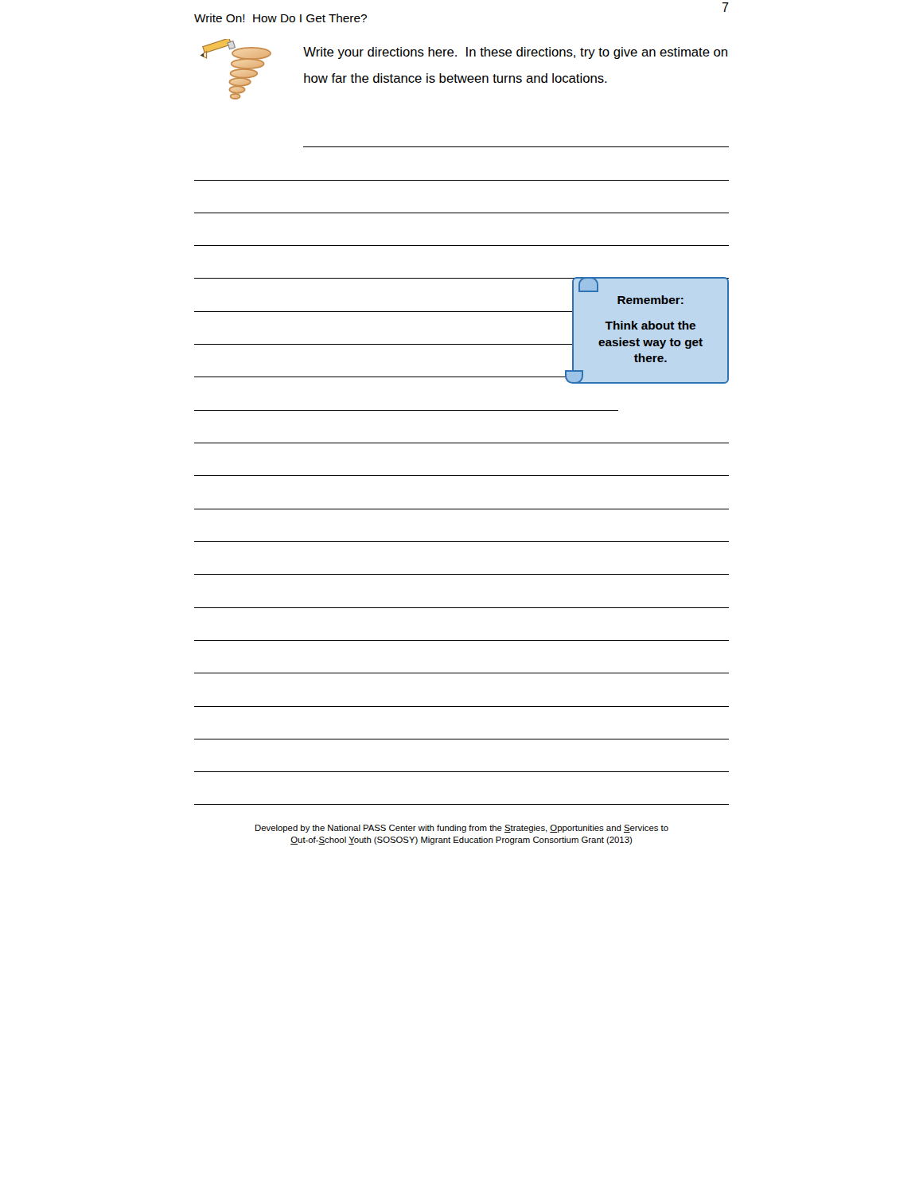7
Write On! How Do I Get There?
Write your directions here. In these directions, try to give an estimate on how far the distance is between turns and locations.
Remember:
Think about the easiest way to get there.
Developed by the National PASS Center with funding from the Strategies, Opportunities and Services to
Out-of-School Youth (SOSOSY) Migrant Education Program Consortium Grant (2013)